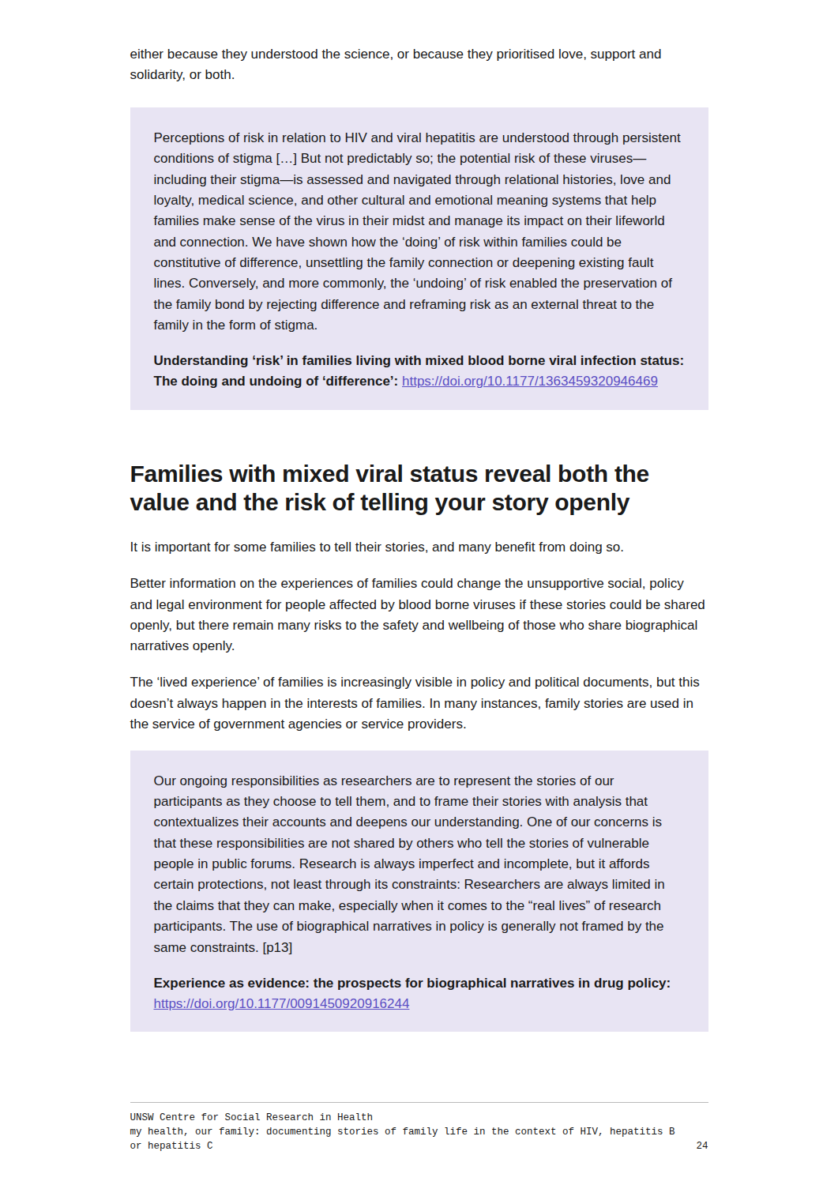either because they understood the science, or because they prioritised love, support and solidarity, or both.
Perceptions of risk in relation to HIV and viral hepatitis are understood through persistent conditions of stigma […] But not predictably so; the potential risk of these viruses—including their stigma—is assessed and navigated through relational histories, love and loyalty, medical science, and other cultural and emotional meaning systems that help families make sense of the virus in their midst and manage its impact on their lifeworld and connection. We have shown how the ‘doing’ of risk within families could be constitutive of difference, unsettling the family connection or deepening existing fault lines. Conversely, and more commonly, the ‘undoing’ of risk enabled the preservation of the family bond by rejecting difference and reframing risk as an external threat to the family in the form of stigma.
Understanding ‘risk’ in families living with mixed blood borne viral infection status: The doing and undoing of ‘difference’: https://doi.org/10.1177/1363459320946469
Families with mixed viral status reveal both the value and the risk of telling your story openly
It is important for some families to tell their stories, and many benefit from doing so.
Better information on the experiences of families could change the unsupportive social, policy and legal environment for people affected by blood borne viruses if these stories could be shared openly, but there remain many risks to the safety and wellbeing of those who share biographical narratives openly.
The ‘lived experience’ of families is increasingly visible in policy and political documents, but this doesn’t always happen in the interests of families. In many instances, family stories are used in the service of government agencies or service providers.
Our ongoing responsibilities as researchers are to represent the stories of our participants as they choose to tell them, and to frame their stories with analysis that contextualizes their accounts and deepens our understanding. One of our concerns is that these responsibilities are not shared by others who tell the stories of vulnerable people in public forums. Research is always imperfect and incomplete, but it affords certain protections, not least through its constraints: Researchers are always limited in the claims that they can make, especially when it comes to the “real lives” of research participants. The use of biographical narratives in policy is generally not framed by the same constraints. [p13]
Experience as evidence: the prospects for biographical narratives in drug policy: https://doi.org/10.1177/0091450920916244
UNSW Centre for Social Research in Health my health, our family: documenting stories of family life in the context of HIV, hepatitis B or hepatitis C
24